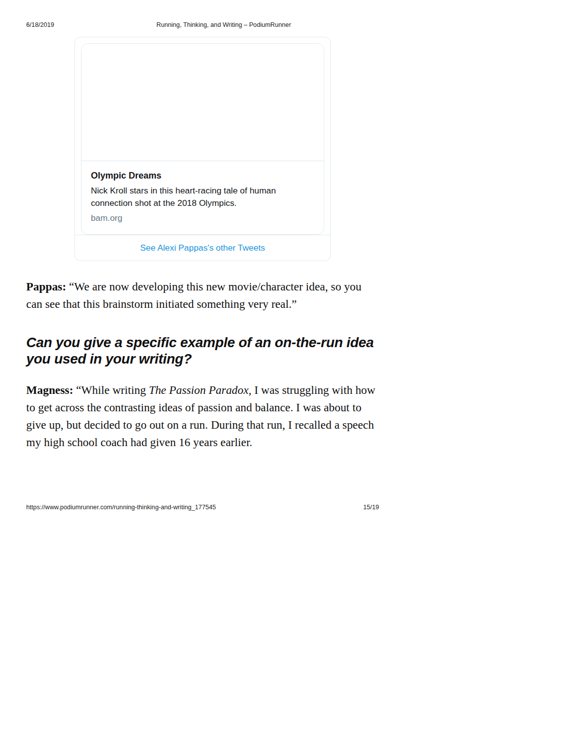6/18/2019 Running, Thinking, and Writing – PodiumRunner
Olympic Dreams
Nick Kroll stars in this heart-racing tale of human connection shot at the 2018 Olympics.
bam.org
See Alexi Pappas's other Tweets
Pappas: “We are now developing this new movie/character idea, so you can see that this brainstorm initiated something very real.”
Can you give a specific example of an on-the-run idea you used in your writing?
Magness: “While writing The Passion Paradox, I was struggling with how to get across the contrasting ideas of passion and balance. I was about to give up, but decided to go out on a run. During that run, I recalled a speech my high school coach had given 16 years earlier.
https://www.podiumrunner.com/running-thinking-and-writing_177545 15/19